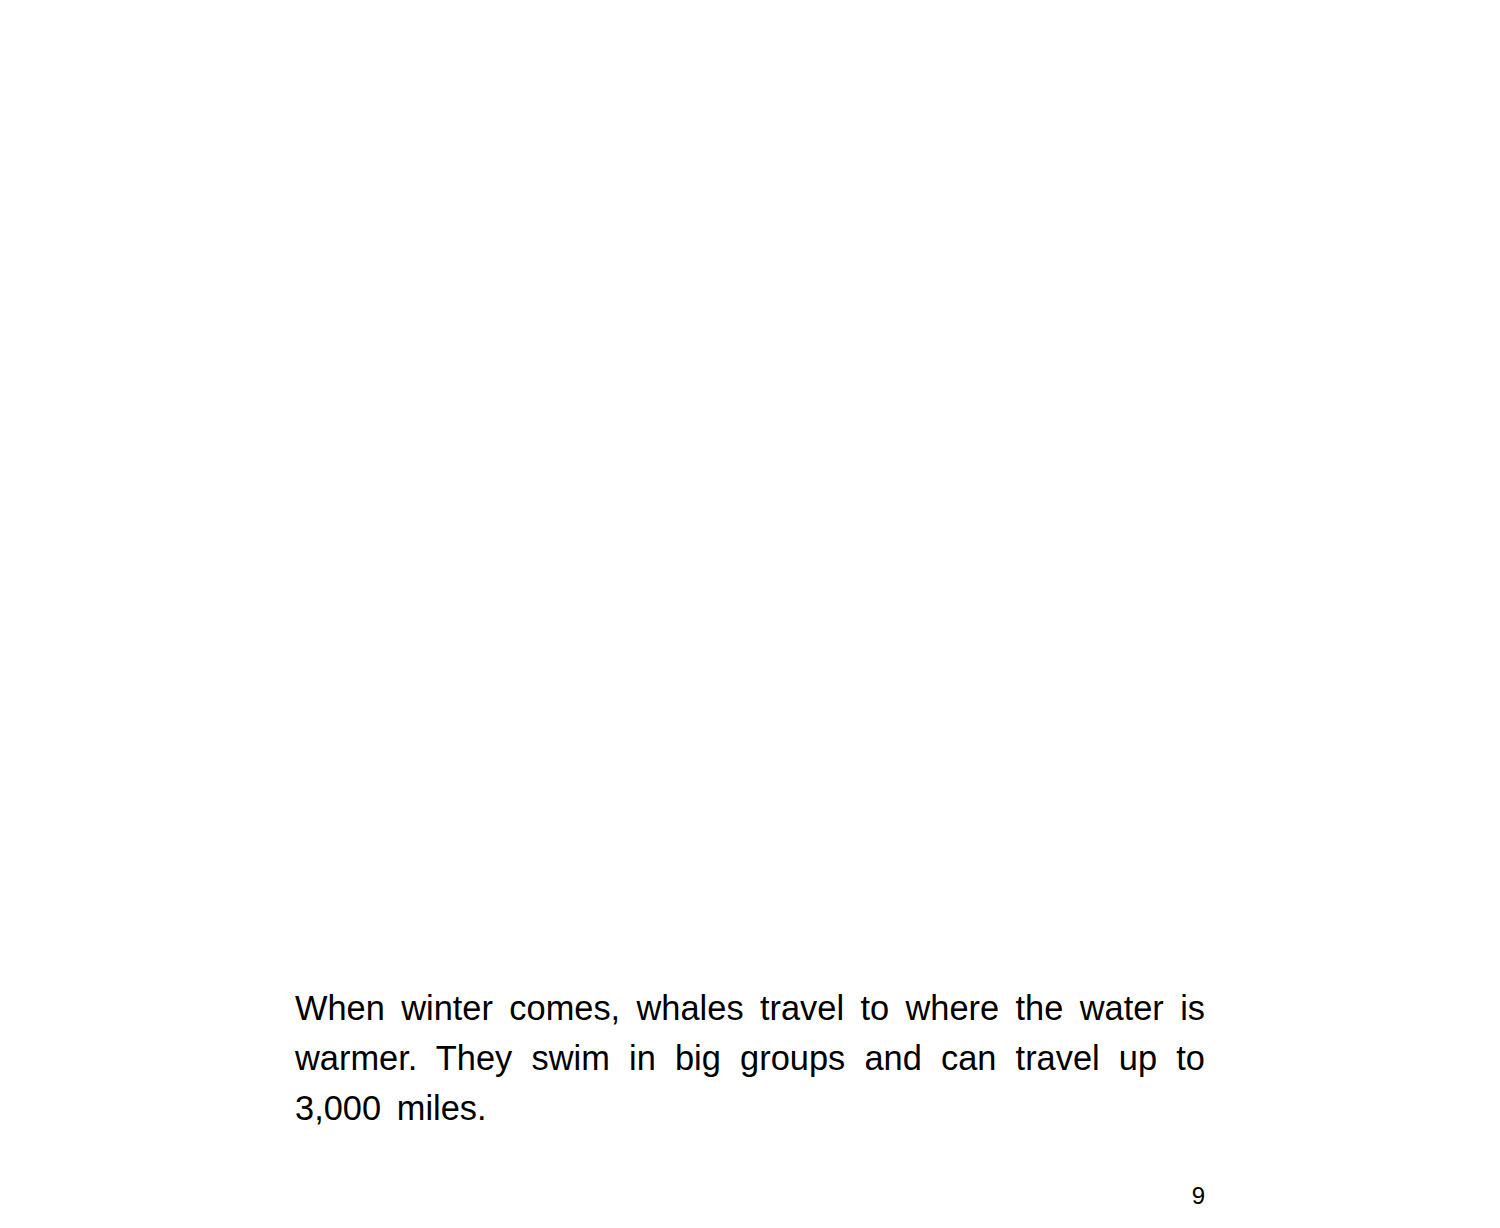When winter comes, whales travel to where the water is warmer. They swim in big groups and can travel up to 3,000 miles.
9